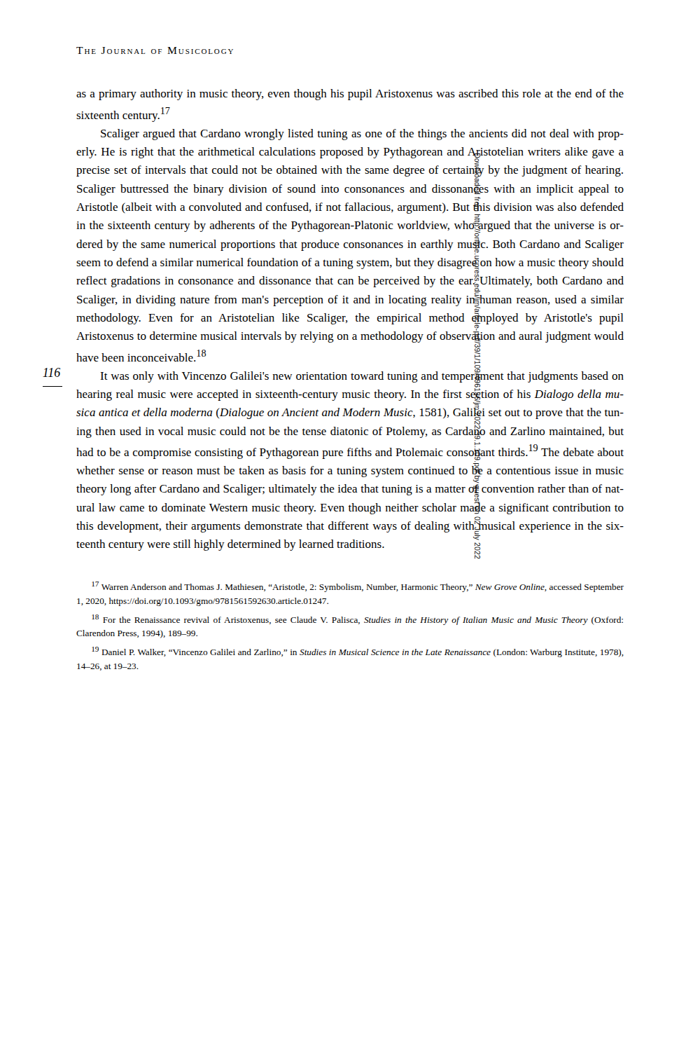Downloaded from http://online.ucpress.edu/jm/article-pdf/39/1/109/496136/jm.2022.39.1.109.pdf by guest on 02 July 2022
The Journal of Musicology
as a primary authority in music theory, even though his pupil Aristoxenus was ascribed this role at the end of the sixteenth century.17
Scaliger argued that Cardano wrongly listed tuning as one of the things the ancients did not deal with properly. He is right that the arithmetical calculations proposed by Pythagorean and Aristotelian writers alike gave a precise set of intervals that could not be obtained with the same degree of certainty by the judgment of hearing. Scaliger buttressed the binary division of sound into consonances and dissonances with an implicit appeal to Aristotle (albeit with a convoluted and confused, if not fallacious, argument). But this division was also defended in the sixteenth century by adherents of the Pythagorean-Platonic worldview, who argued that the universe is ordered by the same numerical proportions that produce consonances in earthly music. Both Cardano and Scaliger seem to defend a similar numerical foundation of a tuning system, but they disagree on how a music theory should reflect gradations in consonance and dissonance that can be perceived by the ear. Ultimately, both Cardano and Scaliger, in dividing nature from man's perception of it and in locating reality in human reason, used a similar methodology. Even for an Aristotelian like Scaliger, the empirical method employed by Aristotle's pupil Aristoxenus to determine musical intervals by relying on a methodology of observation and aural judgment would have been inconceivable.18
116
It was only with Vincenzo Galilei's new orientation toward tuning and temperament that judgments based on hearing real music were accepted in sixteenth-century music theory. In the first section of his Dialogo della musica antica et della moderna (Dialogue on Ancient and Modern Music, 1581), Galilei set out to prove that the tuning then used in vocal music could not be the tense diatonic of Ptolemy, as Cardano and Zarlino maintained, but had to be a compromise consisting of Pythagorean pure fifths and Ptolemaic consonant thirds.19 The debate about whether sense or reason must be taken as basis for a tuning system continued to be a contentious issue in music theory long after Cardano and Scaliger; ultimately the idea that tuning is a matter of convention rather than of natural law came to dominate Western music theory. Even though neither scholar made a significant contribution to this development, their arguments demonstrate that different ways of dealing with musical experience in the sixteenth century were still highly determined by learned traditions.
17 Warren Anderson and Thomas J. Mathiesen, “Aristotle, 2: Symbolism, Number, Harmonic Theory,” New Grove Online, accessed September 1, 2020, https://doi.org/10.1093/gmo/9781561592630.article.01247.
18 For the Renaissance revival of Aristoxenus, see Claude V. Palisca, Studies in the History of Italian Music and Music Theory (Oxford: Clarendon Press, 1994), 189–99.
19 Daniel P. Walker, “Vincenzo Galilei and Zarlino,” in Studies in Musical Science in the Late Renaissance (London: Warburg Institute, 1978), 14–26, at 19–23.